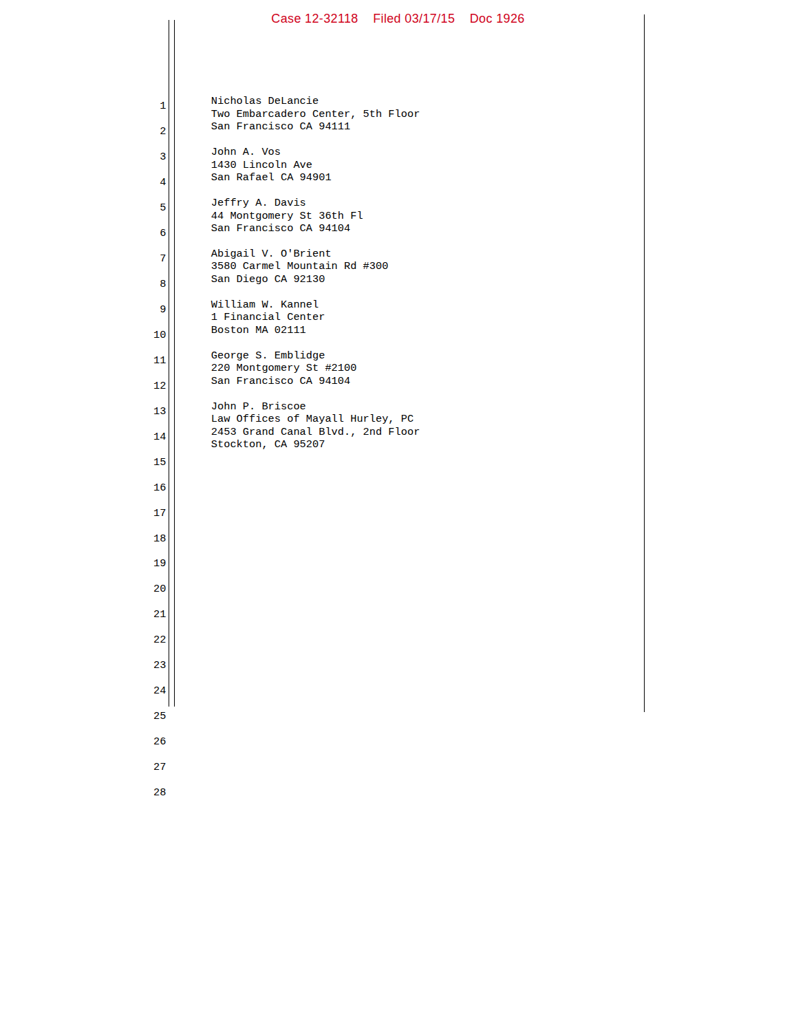Case 12-32118 Filed 03/17/15 Doc 1926
1
2
3
4
5
6
7
8
9
10
11
12
13
14
15
16
17
18
19
20
21
22
23
24
25
26
27
28
Nicholas DeLancie Two Embarcadero Center, 5th Floor San Francisco CA 94111
John A. Vos 1430 Lincoln Ave San Rafael CA 94901
Jeffry A. Davis 44 Montgomery St 36th Fl San Francisco CA 94104
Abigail V. O'Brient 3580 Carmel Mountain Rd #300 San Diego CA 92130
William W. Kannel 1 Financial Center Boston MA 02111
George S. Emblidge 220 Montgomery St #2100 San Francisco CA 94104
John P. Briscoe Law Offices of Mayall Hurley, PC 2453 Grand Canal Blvd., 2nd Floor Stockton, CA 95207